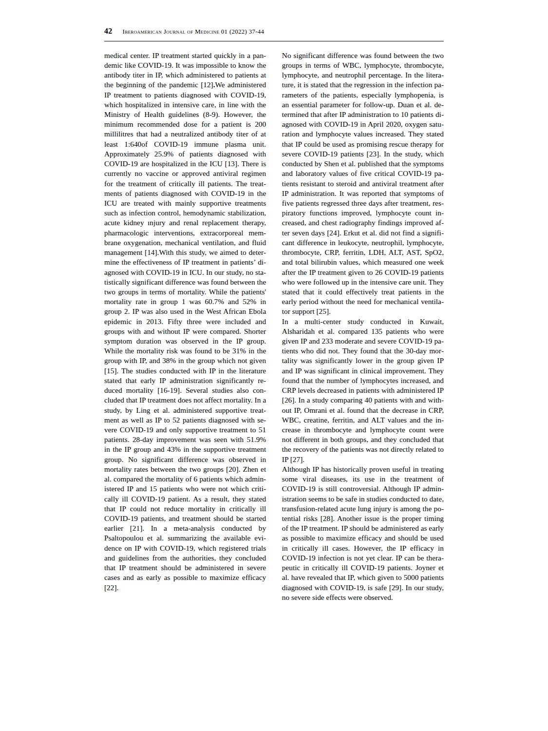42 Iberoamerican Journal of Medicine 01 (2022) 37-44
medical center. IP treatment started quickly in a pandemic like COVID-19. It was impossible to know the antibody titer in IP, which administered to patients at the beginning of the pandemic [12]. We administered IP treatment to patients diagnosed with COVID-19, which hospitalized in intensive care, in line with the Ministry of Health guidelines (8-9). However, the minimum recommended dose for a patient is 200 millilitres that had a neutralized antibody titer of at least 1:640of COVID-19 immune plasma unit. Approximately 25.9% of patients diagnosed with COVID-19 are hospitalized in the ICU [13]. There is currently no vaccine or approved antiviral regimen for the treatment of critically ill patients. The treatments of patients diagnosed with COVID-19 in the ICU are treated with mainly supportive treatments such as infection control, hemodynamic stabilization, acute kidney ınjury and renal replacement therapy, pharmacologic interventions, extracorporeal membrane oxygenation, mechanical ventilation, and fluid management [14].With this study, we aimed to determine the effectiveness of IP treatment in patients’ diagnosed with COVID-19 in ICU. In our study, no statistically significant difference was found between the two groups in terms of mortality. While the patients' mortality rate in group 1 was 60.7% and 52% in group 2. IP was also used in the West African Ebola epidemic in 2013. Fifty three were included and groups with and without IP were compared. Shorter symptom duration was observed in the IP group. While the mortality risk was found to be 31% in the group with IP, and 38% in the group which not given [15]. The studies conducted with IP in the literature stated that early IP administration significantly reduced mortality [16-19]. Several studies also concluded that IP treatment does not affect mortality. In a study, by Ling et al. administered supportive treatment as well as IP to 52 patients diagnosed with severe COVID-19 and only supportive treatment to 51 patients. 28-day improvement was seen with 51.9% in the IP group and 43% in the supportive treatment group. No significant difference was observed in mortality rates between the two groups [20]. Zhen et al. compared the mortality of 6 patients which administered IP and 15 patients who were not which critically ill COVID-19 patient. As a result, they stated that IP could not reduce mortality in critically ill COVID-19 patients, and treatment should be started earlier [21]. In a meta-analysis conducted by Psaltopoulou et al. summarizing the available evidence on IP with COVID-19, which registered trials and guidelines from the authorities, they concluded that IP treatment should be administered in severe cases and as early as possible to maximize efficacy [22].
No significant difference was found between the two groups in terms of WBC, lymphocyte, thrombocyte, lymphocyte, and neutrophil percentage. In the literature, it is stated that the regression in the infection parameters of the patients, especially lymphopenia, is an essential parameter for follow-up. Duan et al. determined that after IP administration to 10 patients diagnosed with COVID-19 in April 2020, oxygen saturation and lymphocyte values increased. They stated that IP could be used as promising rescue therapy for severe COVID-19 patients [23]. In the study, which conducted by Shen et al. published that the symptoms and laboratory values of five critical COVID-19 patients resistant to steroid and antiviral treatment after IP administration. It was reported that symptoms of five patients regressed three days after treatment, respiratory functions improved, lymphocyte count increased, and chest radiography findings improved after seven days [24]. Erkut et al. did not find a significant difference in leukocyte, neutrophil, lymphocyte, thrombocyte, CRP, ferritin, LDH, ALT, AST, SpO2, and total bilirubin values, which measured one week after the IP treatment given to 26 COVID-19 patients who were followed up in the intensive care unit. They stated that it could effectively treat patients in the early period without the need for mechanical ventilator support [25].
In a multi-center study conducted in Kuwait, Alsharidah et al. compared 135 patients who were given IP and 233 moderate and severe COVID-19 patients who did not. They found that the 30-day mortality was significantly lower in the group given IP and IP was significant in clinical improvement. They found that the number of lymphocytes increased, and CRP levels decreased in patients with administered IP [26]. In a study comparing 40 patients with and without IP, Omrani et al. found that the decrease in CRP, WBC, creatine, ferritin, and ALT values and the increase in thrombocyte and lymphocyte count were not different in both groups, and they concluded that the recovery of the patients was not directly related to IP [27].
Although IP has historically proven useful in treating some viral diseases, its use in the treatment of COVID-19 is still controversial. Although IP administration seems to be safe in studies conducted to date, transfusion-related acute lung injury is among the potential risks [28]. Another issue is the proper timing of the IP treatment. IP should be administered as early as possible to maximize efficacy and should be used in critically ill cases. However, the IP efficacy in COVID-19 infection is not yet clear. IP can be therapeutic in critically ill COVID-19 patients. Joyner et al. have revealed that IP, which given to 5000 patients diagnosed with COVID-19, is safe [29]. In our study, no severe side effects were observed.